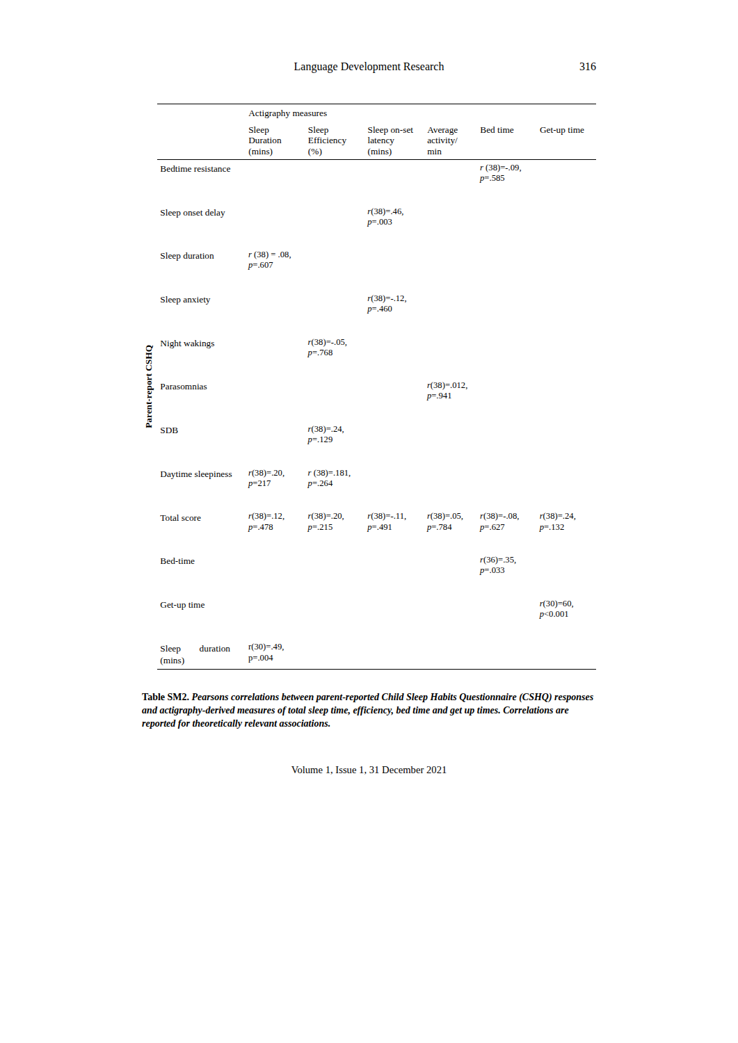Language Development Research 316
Parent-report CSHQ
| | Actigraphy measures |
| --- | --- |
| | Sleep Duration (mins) | Sleep Efficiency (%) | Sleep on-set latency (mins) | Average activity/ min | Bed time | Get-up time |
| Bedtime resistance | | | | | r (38)=-.09, p =.585 | |
| Sleep onset delay | | | r (38)=.46, p =.003 | | | |
| Sleep duration | r (38) = .08, p =.607 | | | | | |
| Sleep anxiety | | | r (38)=-.12, p =.460 | | | |
| Night wakings | | r (38)=-.05, p =.768 | | | | |
| Parasomnias | | | | r (38)=.012, p =.941 | | |
| SDB | | r (38)=.24, p =.129 | | | | |
| Daytime sleepiness | r (38)=.20, p =217 | r (38)=.181, p =.264 | | | | |
| Total score | r (38)=.12, p =.478 | r (38)=.20, p =.215 | r (38)=-.11, p =.491 | r (38)=.05, p =.784 | r (38)=-.08, p =.627 | r (38)=.24, p =.132 |
| Bed-time | | | | | r (36)=.35, p =.033 | |
| Get-up time | | | | | | r (30)=60, p <0.001 |
| Sleep duration (mins) | r(30)=.49, p=.004 | | | | | |
Table SM2. Pearsons correlations between parent-reported Child Sleep Habits Questionnaire (CSHQ) responses and actigraphy-derived measures of total sleep time, efficiency, bed time and get up times. Correlations are reported for theoretically relevant associations.
Volume 1, Issue 1, 31 December 2021